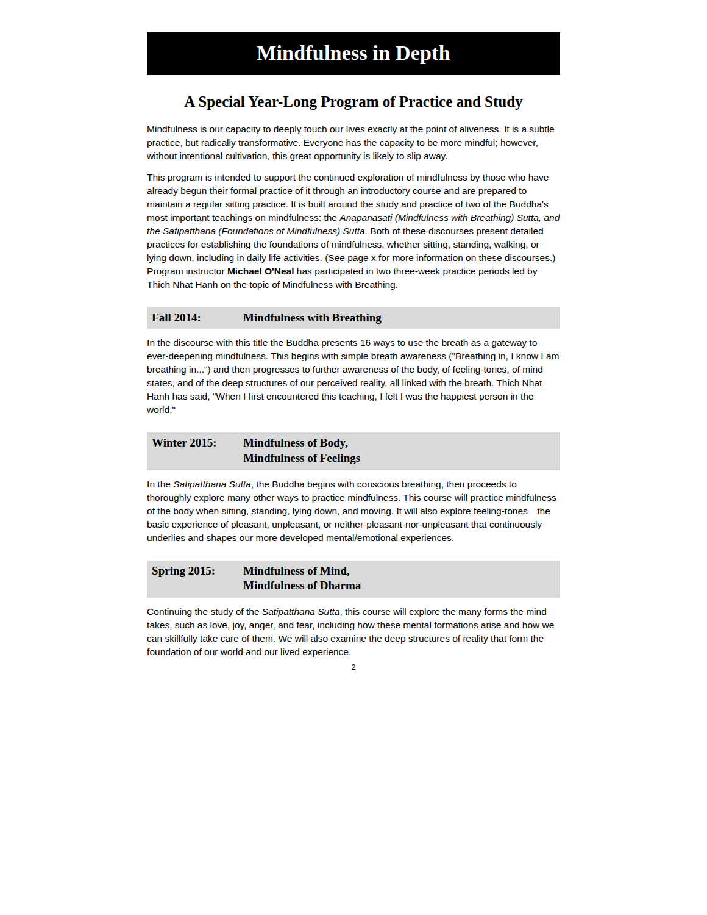Mindfulness in Depth
A Special Year-Long Program of Practice and Study
Mindfulness is our capacity to deeply touch our lives exactly at the point of aliveness. It is a subtle practice, but radically transformative. Everyone has the capacity to be more mindful; however, without intentional cultivation, this great opportunity is likely to slip away.
This program is intended to support the continued exploration of mindfulness by those who have already begun their formal practice of it through an introductory course and are prepared to maintain a regular sitting practice. It is built around the study and practice of two of the Buddha's most important teachings on mindfulness: the Anapanasati (Mindfulness with Breathing) Sutta, and the Satipatthana (Foundations of Mindfulness) Sutta. Both of these discourses present detailed practices for establishing the foundations of mindfulness, whether sitting, standing, walking, or lying down, including in daily life activities. (See page x for more information on these discourses.) Program instructor Michael O'Neal has participated in two three-week practice periods led by Thich Nhat Hanh on the topic of Mindfulness with Breathing.
Fall 2014: Mindfulness with Breathing
In the discourse with this title the Buddha presents 16 ways to use the breath as a gateway to ever-deepening mindfulness. This begins with simple breath awareness ("Breathing in, I know I am breathing in...") and then progresses to further awareness of the body, of feeling-tones, of mind states, and of the deep structures of our perceived reality, all linked with the breath. Thich Nhat Hanh has said, "When I first encountered this teaching, I felt I was the happiest person in the world."
Winter 2015: Mindfulness of Body, Mindfulness of Feelings
In the Satipatthana Sutta, the Buddha begins with conscious breathing, then proceeds to thoroughly explore many other ways to practice mindfulness. This course will practice mindfulness of the body when sitting, standing, lying down, and moving. It will also explore feeling-tones—the basic experience of pleasant, unpleasant, or neither-pleasant-nor-unpleasant that continuously underlies and shapes our more developed mental/emotional experiences.
Spring 2015: Mindfulness of Mind, Mindfulness of Dharma
Continuing the study of the Satipatthana Sutta, this course will explore the many forms the mind takes, such as love, joy, anger, and fear, including how these mental formations arise and how we can skillfully take care of them. We will also examine the deep structures of reality that form the foundation of our world and our lived experience.
2